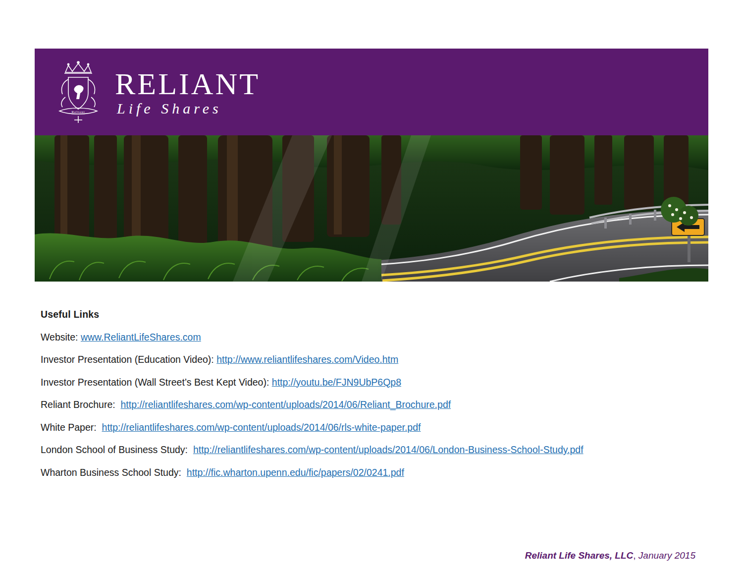Reliant
RELIANT Life Shares
Useful Links
Website: www.ReliantLifeShares.com
Investor Presentation (Education Video): http://www.reliantlifeshares.com/Video.htm
Investor Presentation (Wall Street’s Best Kept Video): http://youtu.be/FJN9UbP6Qp8
Reliant Brochure: http://reliantlifeshares.com/wp-content/uploads/2014/06/Reliant_Brochure.pdf
White Paper: http://reliantlifeshares.com/wp-content/uploads/2014/06/rls-white-paper.pdf
London School of Business Study: http://reliantlifeshares.com/wp-content/uploads/2014/06/London-Business-School-Study.pdf
Wharton Business School Study: http://fic.wharton.upenn.edu/fic/papers/02/0241.pdf
Reliant Life Shares, LLC, January 2015